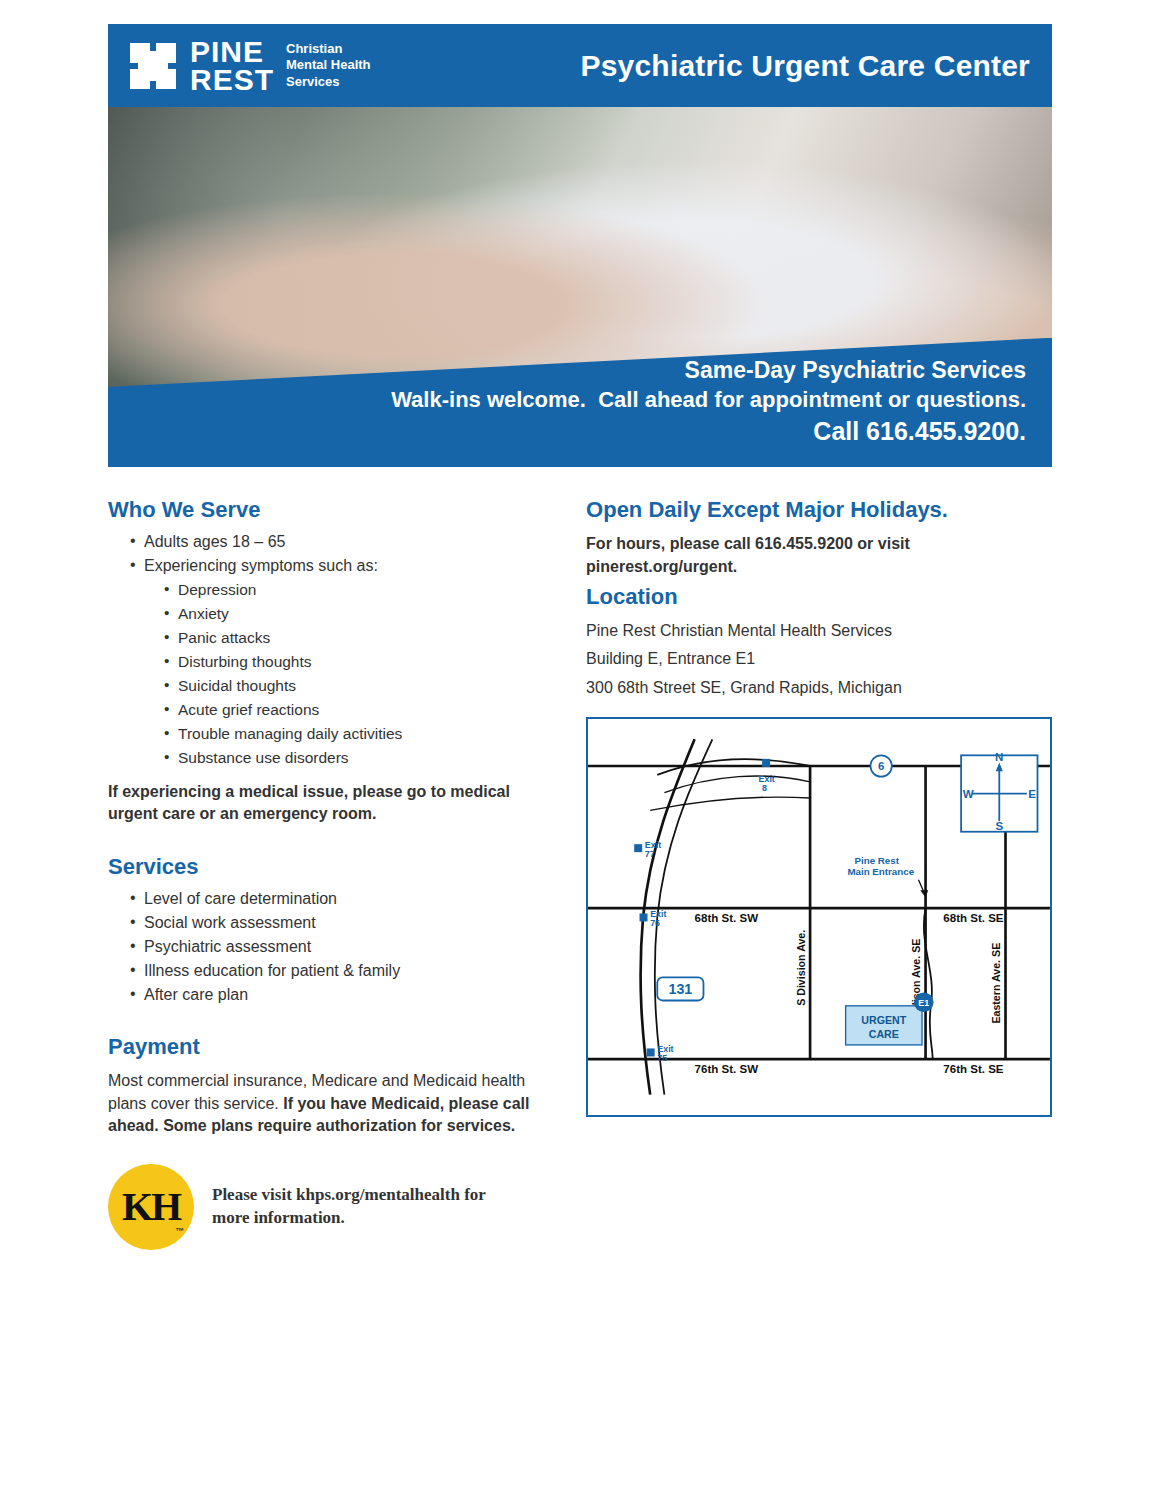PINE REST
Christian
Mental Health
Services
Psychiatric Urgent Care Center
Same-Day Psychiatric Services
Walk-ins welcome. Call ahead for appointment or questions.
Call 616.455.9200.
Who We Serve
Adults ages 18 – 65
Experiencing symptoms such as:
Depression
Anxiety
Panic attacks
Disturbing thoughts
Suicidal thoughts
Acute grief reactions
Trouble managing daily activities
Substance use disorders
If experiencing a medical issue, please go to medical urgent care or an emergency room.
Services
Level of care determination
Social work assessment
Psychiatric assessment
Illness education for patient & family
After care plan
Payment
Most commercial insurance, Medicare and Medicaid health plans cover this service. If you have Medicaid, please call ahead. Some plans require authorization for services.
Open Daily Except Major Holidays.
For hours, please call 616.455.9200 or visit pinerest.org/urgent.
Location
Pine Rest Christian Mental Health Services
Building E, Entrance E1
300 68th Street SE, Grand Rapids, Michigan
Exit 8 Exit 77 Exit 76 Exit 75 6 131 N S W E Pine Rest Main Entrance 68th St. SW 68th St. SE 76th St. SW 76th St. SE S Division Ave. Madison Ave. SE Eastern Ave. SE URGENT CARE E1
KH™
Please visit khps.org/mentalhealth for
more information.